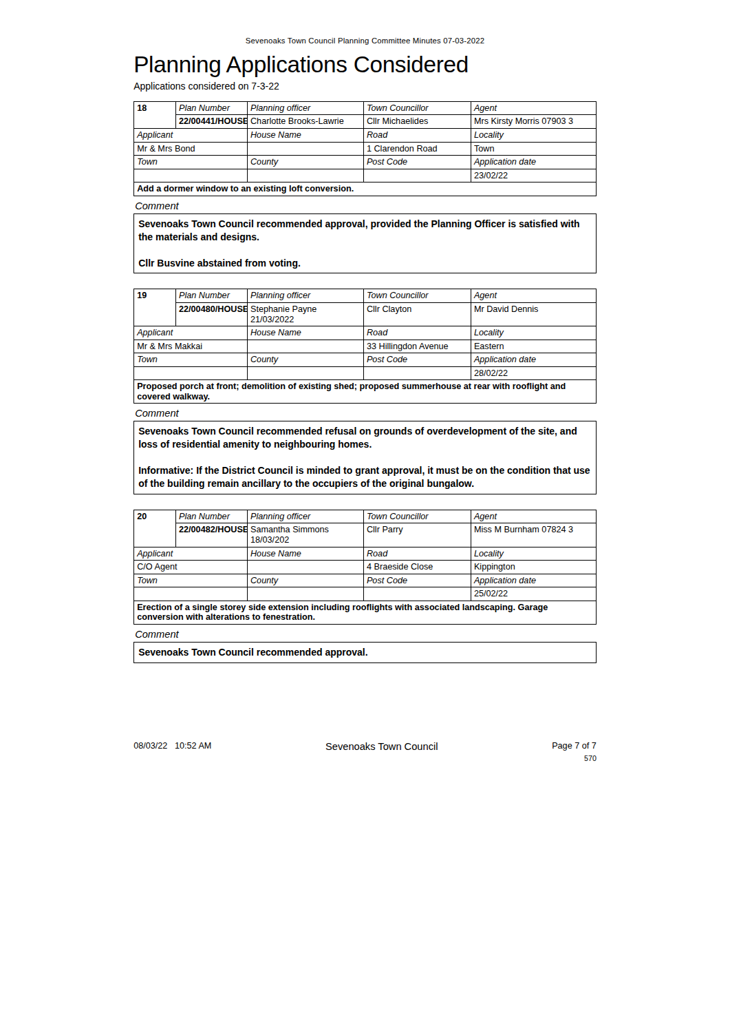Sevenoaks Town Council Planning Committee Minutes 07-03-2022
Planning Applications Considered
Applications considered on 7-3-22
| 18 | Plan Number | Planning officer | Town Councillor | Agent |
| 22/00441/HOUSE | Charlotte Brooks-Lawrie 16/03/ 2022 | Cllr Michaelides | Mrs Kirsty Morris 07903 3 55558 |
| Applicant | House Name | Road | Locality |
| Mr & Mrs Bond | | 1 Clarendon Road | Town |
| Town | County | Post Code | Application date |
| | | | 23/02/22 |
| Add a dormer window to an existing loft conversion. |
Comment
| Sevenoaks Town Council recommended approval, provided the Planning Officer is satisfied with the materials and designs. Cllr Busvine abstained from voting. |
| 19 | Plan Number | Planning officer | Town Councillor | Agent |
| 22/00480/HOUSE | Stephanie Payne 21/03/2022 | Cllr Clayton | Mr David Dennis |
| Applicant | House Name | Road | Locality |
| Mr & Mrs Makkai | | 33 Hillingdon Avenue | Eastern |
| Town | County | Post Code | Application date |
| | | | 28/02/22 |
| Proposed porch at front; demolition of existing shed; proposed summerhouse at rear with rooflight and covered walkway. |
Comment
| Sevenoaks Town Council recommended refusal on grounds of overdevelopment of the site, and loss of residential amenity to neighbouring homes. Informative: If the District Council is minded to grant approval, it must be on the condition that use of the building remain ancillary to the occupiers of the original bungalow. |
| 20 | Plan Number | Planning officer | Town Councillor | Agent |
| 22/00482/HOUSE | Samantha Simmons 18/03/202 | Cllr Parry | Miss M Burnham 07824 3 87576 |
| Applicant | House Name | Road | Locality |
| C/O Agent | | 4 Braeside Close | Kippington |
| Town | County | Post Code | Application date |
| | | | 25/02/22 |
| Erection of a single storey side extension including rooflights with associated landscaping. Garage conversion with alterations to fenestration. |
Comment
| Sevenoaks Town Council recommended approval. |
08/03/22 10:52 AM Page 7 of 7
Sevenoaks Town Council
570